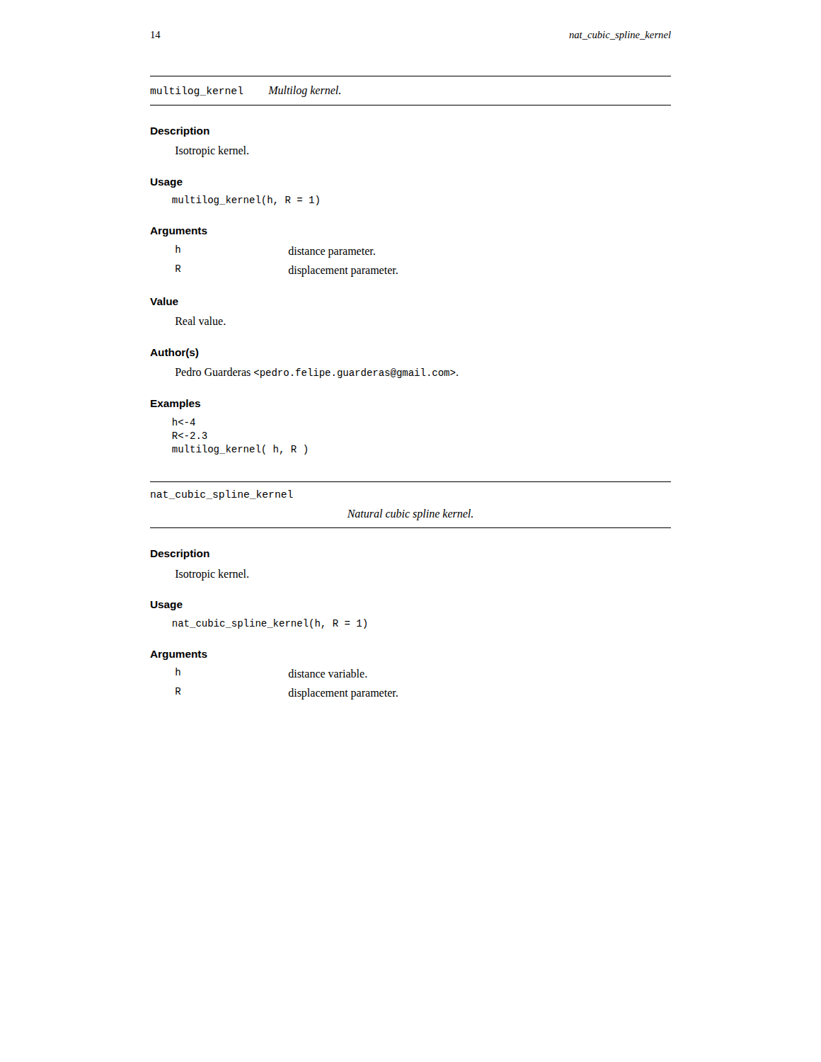14 nat_cubic_spline_kernel
multilog_kernel Multilog kernel.
Description
Isotropic kernel.
Usage
multilog_kernel(h, R = 1)
Arguments
h
distance parameter.
R
displacement parameter.
Value
Real value.
Author(s)
Pedro Guarderas <pedro.felipe.guarderas@gmail.com>.
Examples
h<-4
R<-2.3
multilog_kernel( h, R )
nat_cubic_spline_kernel Natural cubic spline kernel.
Description
Isotropic kernel.
Usage
nat_cubic_spline_kernel(h, R = 1)
Arguments
h
distance variable.
R
displacement parameter.